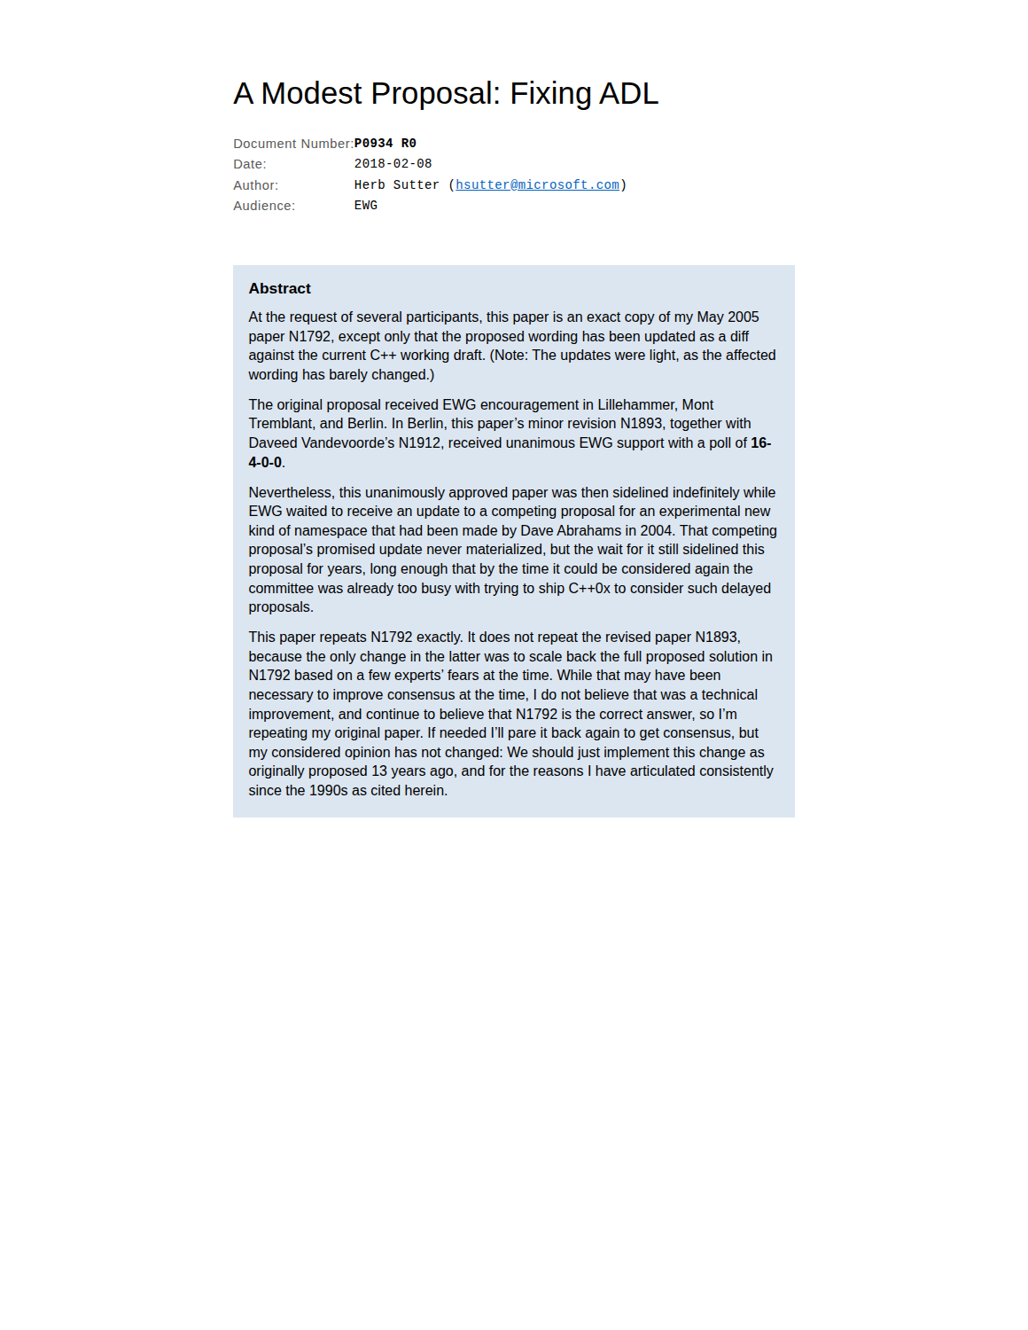A Modest Proposal: Fixing ADL
| Document Number: | P0934 R0 |
| Date: | 2018-02-08 |
| Author: | Herb Sutter ( hsutter@microsoft.com ) |
| Audience: | EWG |
Abstract
At the request of several participants, this paper is an exact copy of my May 2005 paper N1792, except only that the proposed wording has been updated as a diff against the current C++ working draft. (Note: The updates were light, as the affected wording has barely changed.)
The original proposal received EWG encouragement in Lillehammer, Mont Tremblant, and Berlin. In Berlin, this paper’s minor revision N1893, together with Daveed Vandevoorde’s N1912, received unanimous EWG support with a poll of 16-4-0-0.
Nevertheless, this unanimously approved paper was then sidelined indefinitely while EWG waited to receive an update to a competing proposal for an experimental new kind of namespace that had been made by Dave Abrahams in 2004. That competing proposal’s promised update never materialized, but the wait for it still sidelined this proposal for years, long enough that by the time it could be considered again the committee was already too busy with trying to ship C++0x to consider such delayed proposals.
This paper repeats N1792 exactly. It does not repeat the revised paper N1893, because the only change in the latter was to scale back the full proposed solution in N1792 based on a few experts’ fears at the time. While that may have been necessary to improve consensus at the time, I do not believe that was a technical improvement, and continue to believe that N1792 is the correct answer, so I’m repeating my original paper. If needed I’ll pare it back again to get consensus, but my considered opinion has not changed: We should just implement this change as originally proposed 13 years ago, and for the reasons I have articulated consistently since the 1990s as cited herein.